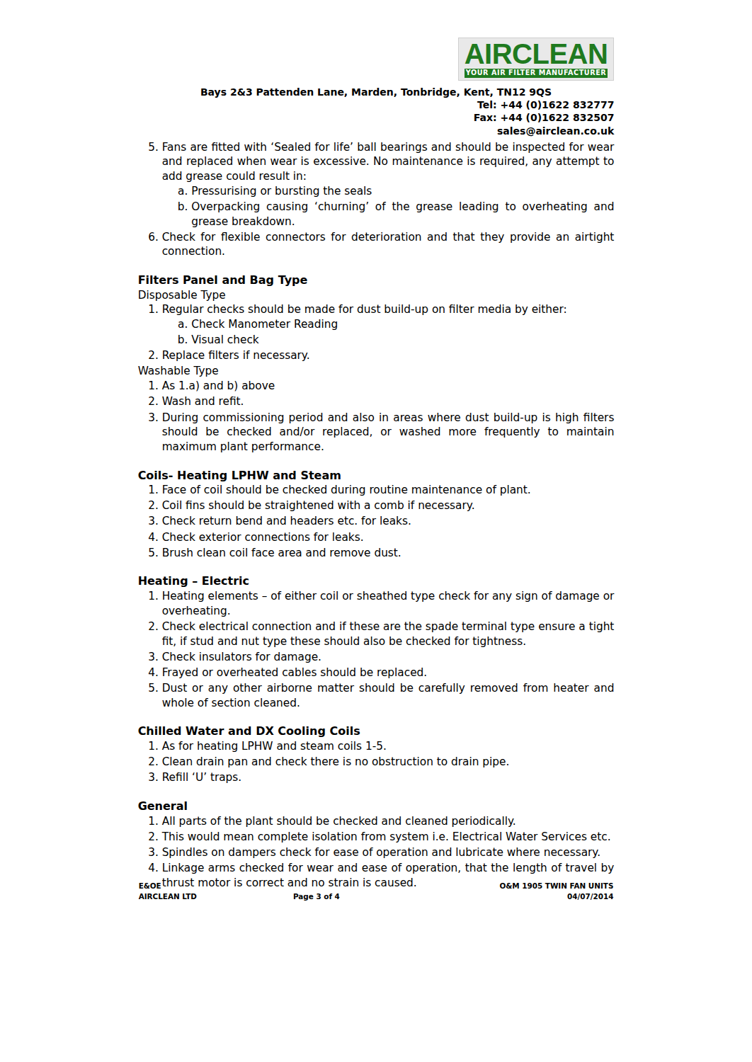AIRCLEAN YOUR AIR FILTER MANUFACTURER
Bays 2&3 Pattenden Lane, Marden, Tonbridge, Kent, TN12 9QS Tel: +44 (0)1622 832777 Fax: +44 (0)1622 832507 sales@airclean.co.uk
Fans are fitted with ‘Sealed for life’ ball bearings and should be inspected for wear and replaced when wear is excessive. No maintenance is required, any attempt to add grease could result in:
Pressurising or bursting the seals
Overpacking causing ‘churning’ of the grease leading to overheating and grease breakdown.
Check for flexible connectors for deterioration and that they provide an airtight connection.
Filters Panel and Bag Type
Disposable Type
Regular checks should be made for dust build-up on filter media by either:
Check Manometer Reading
Visual check
Replace filters if necessary.
Washable Type
As 1.a) and b) above
Wash and refit.
During commissioning period and also in areas where dust build-up is high filters should be checked and/or replaced, or washed more frequently to maintain maximum plant performance.
Coils- Heating LPHW and Steam
Face of coil should be checked during routine maintenance of plant.
Coil fins should be straightened with a comb if necessary.
Check return bend and headers etc. for leaks.
Check exterior connections for leaks.
Brush clean coil face area and remove dust.
Heating – Electric
Heating elements – of either coil or sheathed type check for any sign of damage or overheating.
Check electrical connection and if these are the spade terminal type ensure a tight fit, if stud and nut type these should also be checked for tightness.
Check insulators for damage.
Frayed or overheated cables should be replaced.
Dust or any other airborne matter should be carefully removed from heater and whole of section cleaned.
Chilled Water and DX Cooling Coils
As for heating LPHW and steam coils 1-5.
Clean drain pan and check there is no obstruction to drain pipe.
Refill ‘U’ traps.
General
All parts of the plant should be checked and cleaned periodically.
This would mean complete isolation from system i.e. Electrical Water Services etc.
Spindles on dampers check for ease of operation and lubricate where necessary.
Linkage arms checked for wear and ease of operation, that the length of travel by thrust motor is correct and no strain is caused.
| E&OE | | O&M 1905 TWIN FAN UNITS |
| AIRCLEAN LTD | Page 3 of 4 | 04/07/2014 |